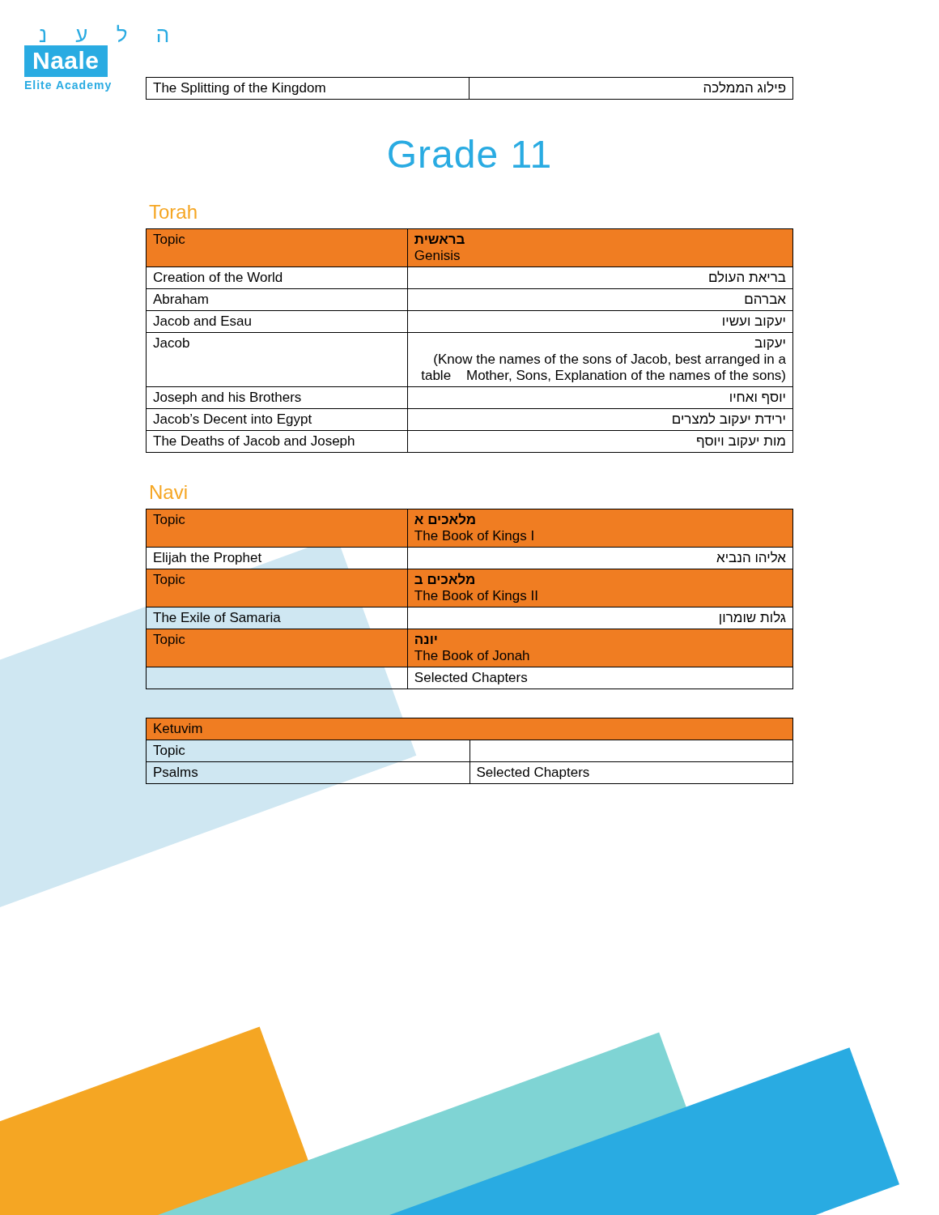ה ל ע נ
Naale
Elite Academy
The Splitting of the Kingdom
פילוג הממלכה
Grade 11
Torah
| Topic | בראשית Genisis |
| Creation of the World | בריאת העולם |
| Abraham | אברהם |
| Jacob and Esau | יעקוב ועשיו |
| Jacob | יעקוב (Know the names of the sons of Jacob, best arranged in a table Mother, Sons, Explanation of the names of the sons) |
| Joseph and his Brothers | יוסף ואחיו |
| Jacob’s Decent into Egypt | ירידת יעקוב למצרים |
| The Deaths of Jacob and Joseph | מות יעקוב ויוסף |
Navi
| Topic | מלאכים א The Book of Kings I |
| Elijah the Prophet | אליהו הנביא |
| Topic | מלאכים ב The Book of Kings II |
| The Exile of Samaria | גלות שומרון |
| Topic | יונה The Book of Jonah |
| | Selected Chapters |
| Ketuvim |
| Topic | |
| Psalms | Selected Chapters |